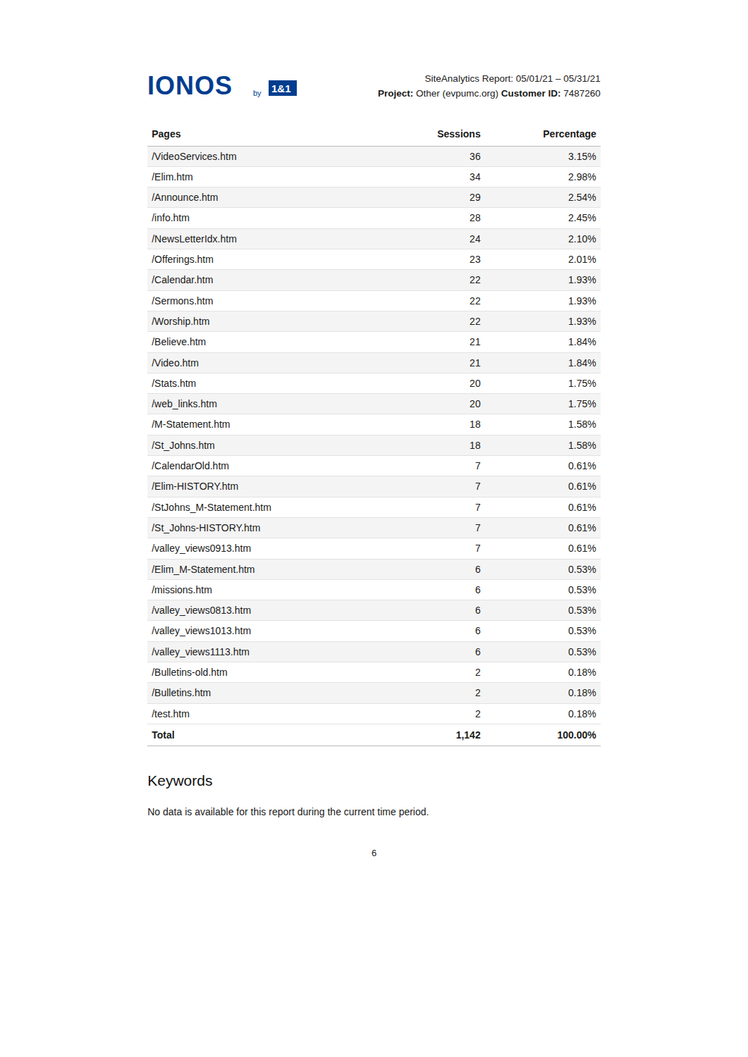IONOS by 1&1
SiteAnalytics Report: 05/01/21 – 05/31/21
Project: Other (evpumc.org) Customer ID: 7487260
| Pages | Sessions | Percentage |
| --- | --- | --- |
| /VideoServices.htm | 36 | 3.15% |
| /Elim.htm | 34 | 2.98% |
| /Announce.htm | 29 | 2.54% |
| /info.htm | 28 | 2.45% |
| /NewsLetterIdx.htm | 24 | 2.10% |
| /Offerings.htm | 23 | 2.01% |
| /Calendar.htm | 22 | 1.93% |
| /Sermons.htm | 22 | 1.93% |
| /Worship.htm | 22 | 1.93% |
| /Believe.htm | 21 | 1.84% |
| /Video.htm | 21 | 1.84% |
| /Stats.htm | 20 | 1.75% |
| /web_links.htm | 20 | 1.75% |
| /M-Statement.htm | 18 | 1.58% |
| /St_Johns.htm | 18 | 1.58% |
| /CalendarOld.htm | 7 | 0.61% |
| /Elim-HISTORY.htm | 7 | 0.61% |
| /StJohns_M-Statement.htm | 7 | 0.61% |
| /St_Johns-HISTORY.htm | 7 | 0.61% |
| /valley_views0913.htm | 7 | 0.61% |
| /Elim_M-Statement.htm | 6 | 0.53% |
| /missions.htm | 6 | 0.53% |
| /valley_views0813.htm | 6 | 0.53% |
| /valley_views1013.htm | 6 | 0.53% |
| /valley_views1113.htm | 6 | 0.53% |
| /Bulletins-old.htm | 2 | 0.18% |
| /Bulletins.htm | 2 | 0.18% |
| /test.htm | 2 | 0.18% |
| Total | 1,142 | 100.00% |
Keywords
No data is available for this report during the current time period.
6